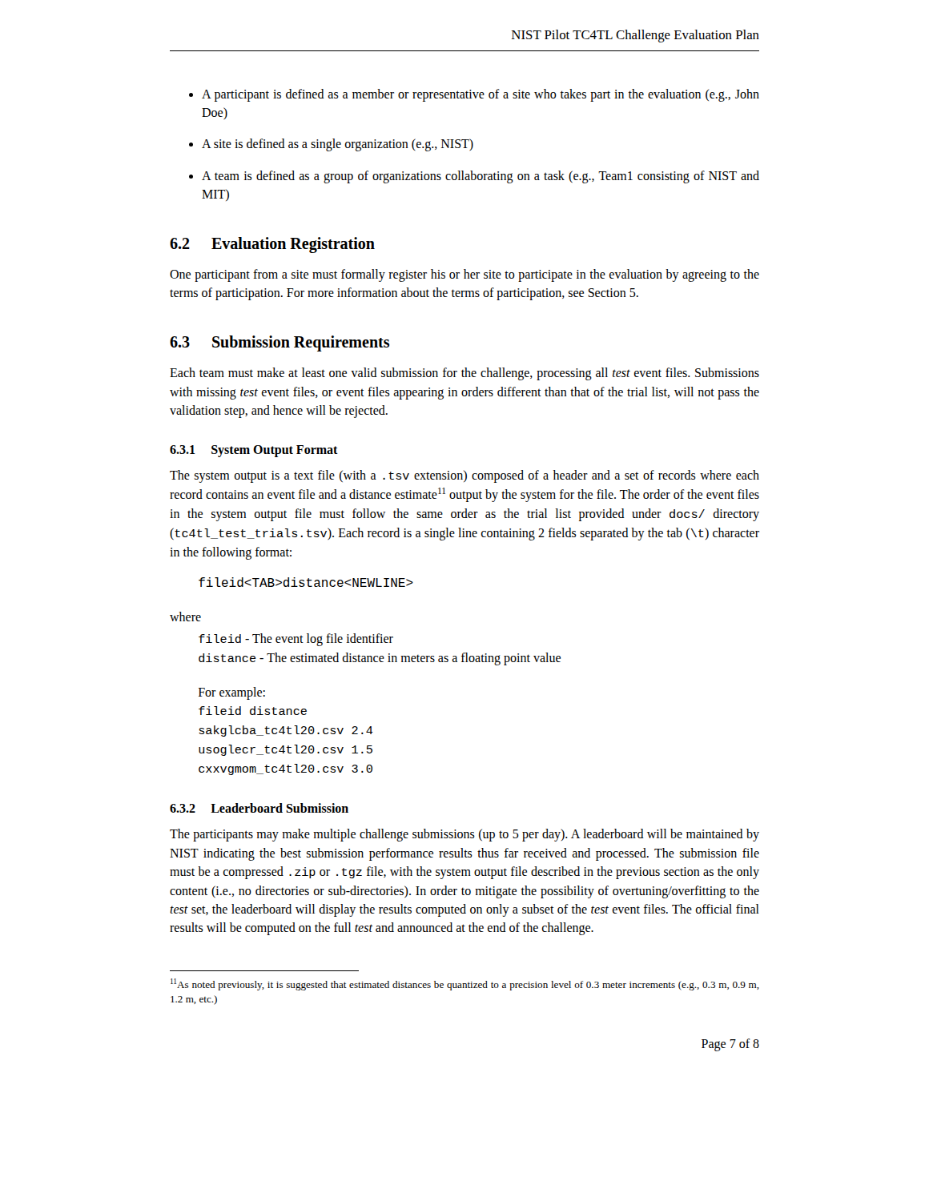NIST Pilot TC4TL Challenge Evaluation Plan
A participant is defined as a member or representative of a site who takes part in the evaluation (e.g., John Doe)
A site is defined as a single organization (e.g., NIST)
A team is defined as a group of organizations collaborating on a task (e.g., Team1 consisting of NIST and MIT)
6.2 Evaluation Registration
One participant from a site must formally register his or her site to participate in the evaluation by agreeing to the terms of participation. For more information about the terms of participation, see Section 5.
6.3 Submission Requirements
Each team must make at least one valid submission for the challenge, processing all test event files. Submissions with missing test event files, or event files appearing in orders different than that of the trial list, will not pass the validation step, and hence will be rejected.
6.3.1 System Output Format
The system output is a text file (with a .tsv extension) composed of a header and a set of records where each record contains an event file and a distance estimate11 output by the system for the file. The order of the event files in the system output file must follow the same order as the trial list provided under docs/ directory (tc4tl_test_trials.tsv). Each record is a single line containing 2 fields separated by the tab (\t) character in the following format:
fileid<TAB>distance<NEWLINE>
where
fileid - The event log file identifier
distance - The estimated distance in meters as a floating point value
For example:
fileid distance
sakglcba_tc4tl20.csv 2.4
usoglecr_tc4tl20.csv 1.5
cxxvgmom_tc4tl20.csv 3.0
6.3.2 Leaderboard Submission
The participants may make multiple challenge submissions (up to 5 per day). A leaderboard will be maintained by NIST indicating the best submission performance results thus far received and processed. The submission file must be a compressed .zip or .tgz file, with the system output file described in the previous section as the only content (i.e., no directories or sub-directories). In order to mitigate the possibility of overtuning/overfitting to the test set, the leaderboard will display the results computed on only a subset of the test event files. The official final results will be computed on the full test and announced at the end of the challenge.
11As noted previously, it is suggested that estimated distances be quantized to a precision level of 0.3 meter increments (e.g., 0.3 m, 0.9 m, 1.2 m, etc.)
Page 7 of 8